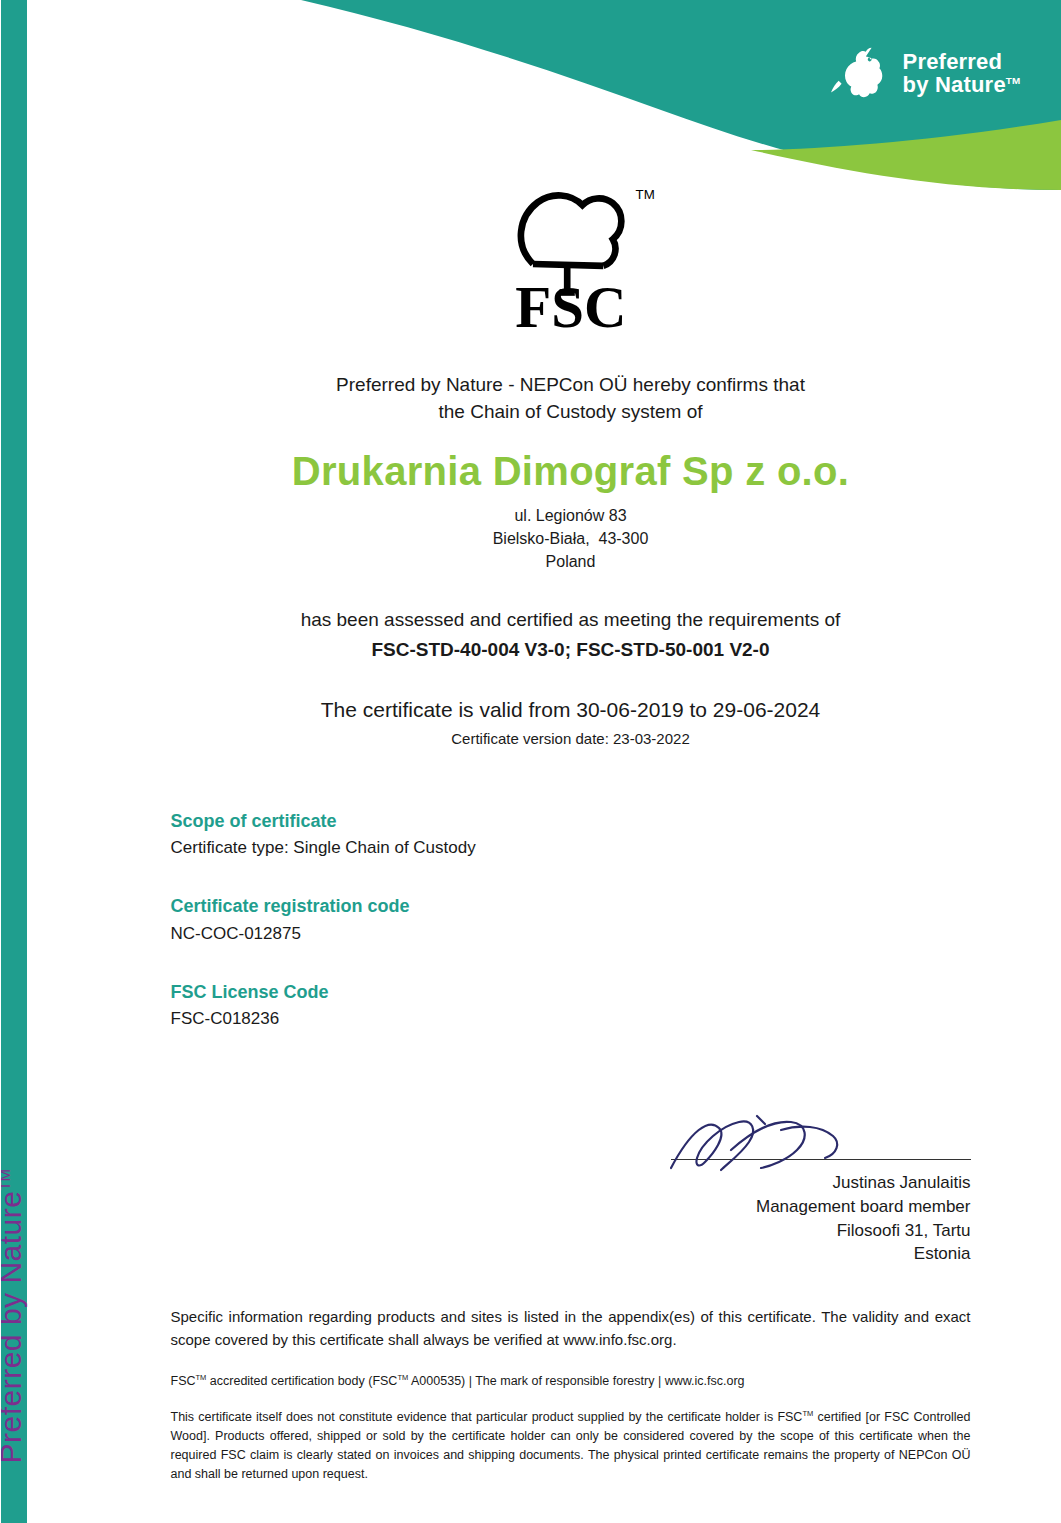Preferred
by NatureTM
Preferred by NatureTM
FSC TM
Preferred by Nature - NEPCon OÜ hereby confirms that
the Chain of Custody system of
Drukarnia Dimograf Sp z o.o.
ul. Legionów 83
Bielsko-Biała, 43-300
Poland
has been assessed and certified as meeting the requirements of
FSC-STD-40-004 V3-0; FSC-STD-50-001 V2-0
The certificate is valid from 30-06-2019 to 29-06-2024
Certificate version date: 23-03-2022
Scope of certificate
Certificate type: Single Chain of Custody
Certificate registration code
NC-COC-012875
FSC License Code
FSC-C018236
Justinas Janulaitis
Management board member
Filosoofi 31, Tartu
Estonia
Specific information regarding products and sites is listed in the appendix(es) of this certificate. The validity and exact scope covered by this certificate shall always be verified at www.info.fsc.org.
FSCTM accredited certification body (FSCTM A000535) | The mark of responsible forestry | www.ic.fsc.org
This certificate itself does not constitute evidence that particular product supplied by the certificate holder is FSCTM certified [or FSC Controlled Wood]. Products offered, shipped or sold by the certificate holder can only be considered covered by the scope of this certificate when the required FSC claim is clearly stated on invoices and shipping documents. The physical printed certificate remains the property of NEPCon OÜ and shall be returned upon request.